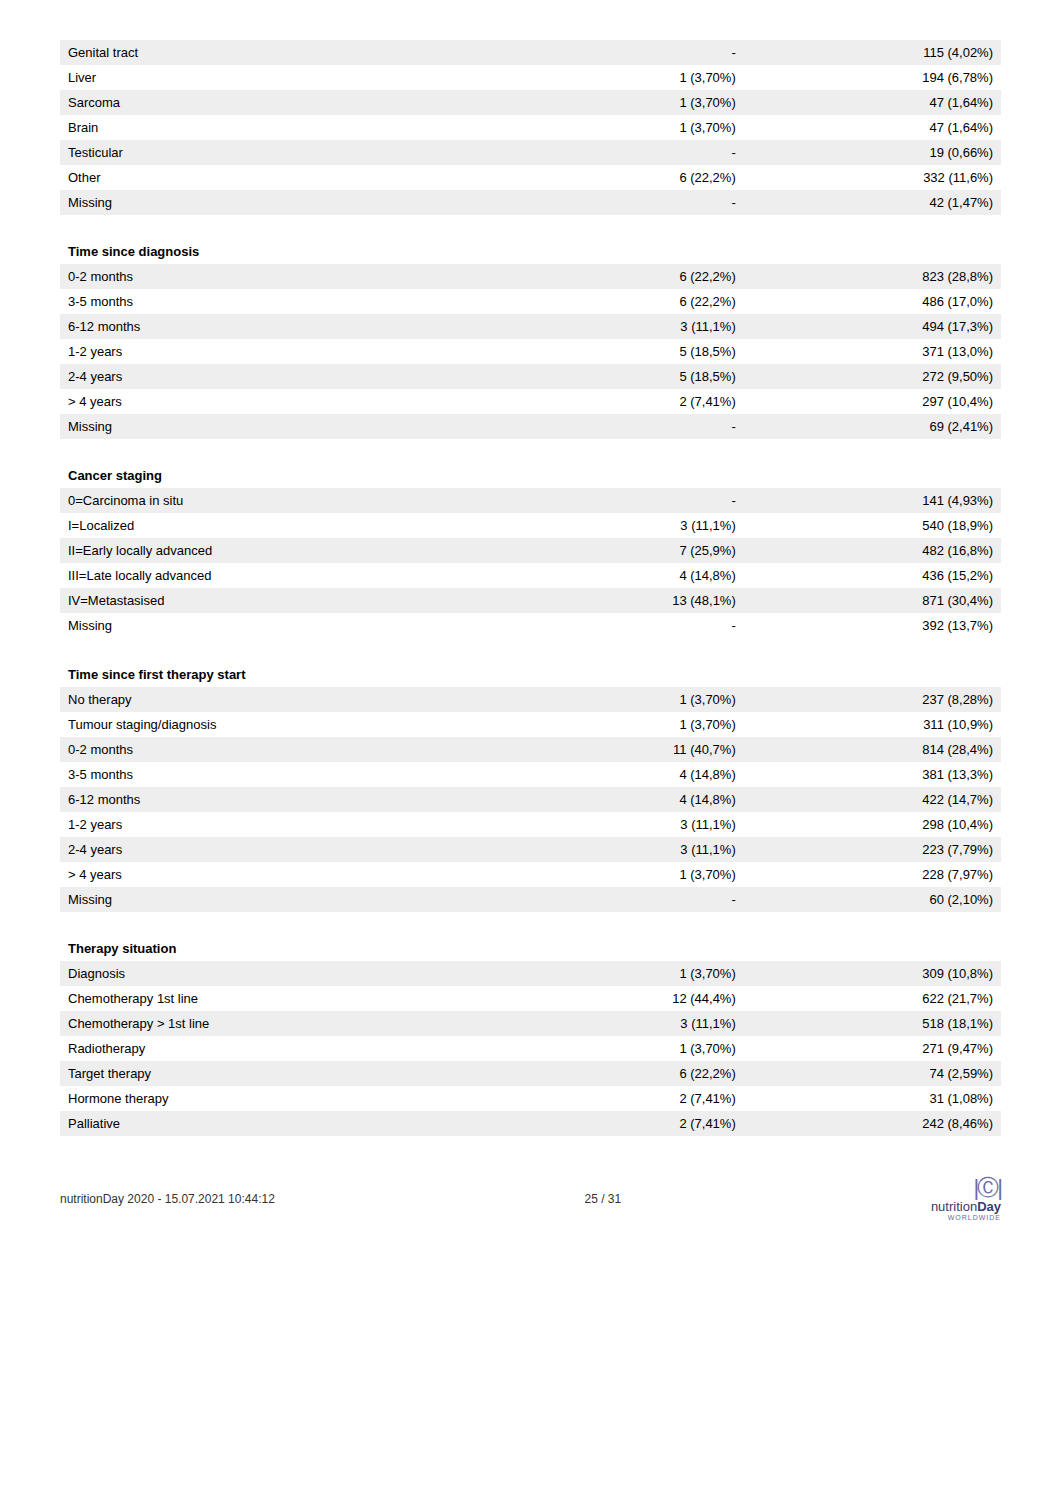| Genital tract | - | 115 (4,02%) |
| Liver | 1 (3,70%) | 194 (6,78%) |
| Sarcoma | 1 (3,70%) | 47 (1,64%) |
| Brain | 1 (3,70%) | 47 (1,64%) |
| Testicular | - | 19 (0,66%) |
| Other | 6 (22,2%) | 332 (11,6%) |
| Missing | - | 42 (1,47%) |
| Time since diagnosis | | |
| 0-2 months | 6 (22,2%) | 823 (28,8%) |
| 3-5 months | 6 (22,2%) | 486 (17,0%) |
| 6-12 months | 3 (11,1%) | 494 (17,3%) |
| 1-2 years | 5 (18,5%) | 371 (13,0%) |
| 2-4 years | 5 (18,5%) | 272 (9,50%) |
| > 4 years | 2 (7,41%) | 297 (10,4%) |
| Missing | - | 69 (2,41%) |
| Cancer staging | | |
| 0=Carcinoma in situ | - | 141 (4,93%) |
| I=Localized | 3 (11,1%) | 540 (18,9%) |
| II=Early locally advanced | 7 (25,9%) | 482 (16,8%) |
| III=Late locally advanced | 4 (14,8%) | 436 (15,2%) |
| IV=Metastasised | 13 (48,1%) | 871 (30,4%) |
| Missing | - | 392 (13,7%) |
| Time since first therapy start | | |
| No therapy | 1 (3,70%) | 237 (8,28%) |
| Tumour staging/diagnosis | 1 (3,70%) | 311 (10,9%) |
| 0-2 months | 11 (40,7%) | 814 (28,4%) |
| 3-5 months | 4 (14,8%) | 381 (13,3%) |
| 6-12 months | 4 (14,8%) | 422 (14,7%) |
| 1-2 years | 3 (11,1%) | 298 (10,4%) |
| 2-4 years | 3 (11,1%) | 223 (7,79%) |
| > 4 years | 1 (3,70%) | 228 (7,97%) |
| Missing | - | 60 (2,10%) |
| Therapy situation | | |
| Diagnosis | 1 (3,70%) | 309 (10,8%) |
| Chemotherapy 1st line | 12 (44,4%) | 622 (21,7%) |
| Chemotherapy > 1st line | 3 (11,1%) | 518 (18,1%) |
| Radiotherapy | 1 (3,70%) | 271 (9,47%) |
| Target therapy | 6 (22,2%) | 74 (2,59%) |
| Hormone therapy | 2 (7,41%) | 31 (1,08%) |
| Palliative | 2 (7,41%) | 242 (8,46%) |
nutritionDay 2020 - 15.07.2021 10:44:12
25 / 31
|Ⓒ|
nutritionDay
WORLDWIDE